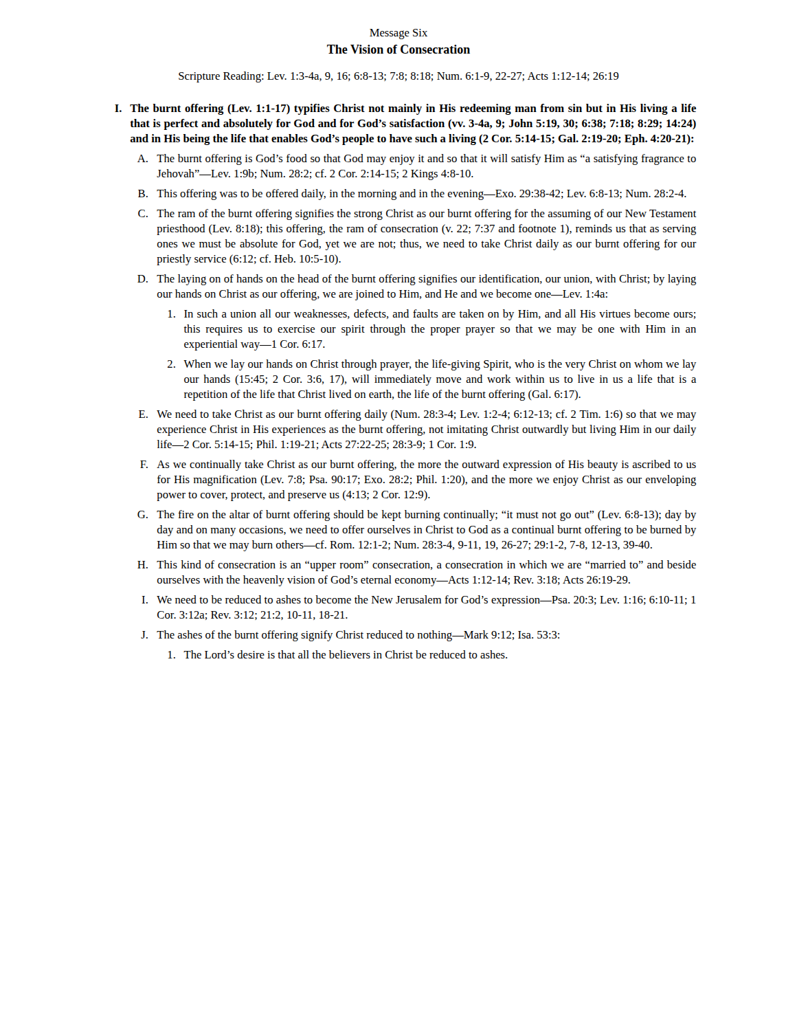Message Six
The Vision of Consecration
Scripture Reading: Lev. 1:3-4a, 9, 16; 6:8-13; 7:8; 8:18; Num. 6:1-9, 22-27; Acts 1:12-14; 26:19
The burnt offering (Lev. 1:1-17) typifies Christ not mainly in His redeeming man from sin but in His living a life that is perfect and absolutely for God and for God’s satisfaction (vv. 3-4a, 9; John 5:19, 30; 6:38; 7:18; 8:29; 14:24) and in His being the life that enables God’s people to have such a living (2 Cor. 5:14-15; Gal. 2:19-20; Eph. 4:20-21):
The burnt offering is God’s food so that God may enjoy it and so that it will satisfy Him as “a satisfying fragrance to Jehovah”—Lev. 1:9b; Num. 28:2; cf. 2 Cor. 2:14-15; 2 Kings 4:8-10.
This offering was to be offered daily, in the morning and in the evening—Exo. 29:38-42; Lev. 6:8-13; Num. 28:2-4.
The ram of the burnt offering signifies the strong Christ as our burnt offering for the assuming of our New Testament priesthood (Lev. 8:18); this offering, the ram of consecration (v. 22; 7:37 and footnote 1), reminds us that as serving ones we must be absolute for God, yet we are not; thus, we need to take Christ daily as our burnt offering for our priestly service (6:12; cf. Heb. 10:5-10).
The laying on of hands on the head of the burnt offering signifies our identification, our union, with Christ; by laying our hands on Christ as our offering, we are joined to Him, and He and we become one—Lev. 1:4a:
In such a union all our weaknesses, defects, and faults are taken on by Him, and all His virtues become ours; this requires us to exercise our spirit through the proper prayer so that we may be one with Him in an experiential way—1 Cor. 6:17.
When we lay our hands on Christ through prayer, the life-giving Spirit, who is the very Christ on whom we lay our hands (15:45; 2 Cor. 3:6, 17), will immediately move and work within us to live in us a life that is a repetition of the life that Christ lived on earth, the life of the burnt offering (Gal. 6:17).
We need to take Christ as our burnt offering daily (Num. 28:3-4; Lev. 1:2-4; 6:12-13; cf. 2 Tim. 1:6) so that we may experience Christ in His experiences as the burnt offering, not imitating Christ outwardly but living Him in our daily life—2 Cor. 5:14-15; Phil. 1:19-21; Acts 27:22-25; 28:3-9; 1 Cor. 1:9.
As we continually take Christ as our burnt offering, the more the outward expression of His beauty is ascribed to us for His magnification (Lev. 7:8; Psa. 90:17; Exo. 28:2; Phil. 1:20), and the more we enjoy Christ as our enveloping power to cover, protect, and preserve us (4:13; 2 Cor. 12:9).
The fire on the altar of burnt offering should be kept burning continually; “it must not go out” (Lev. 6:8-13); day by day and on many occasions, we need to offer ourselves in Christ to God as a continual burnt offering to be burned by Him so that we may burn others—cf. Rom. 12:1-2; Num. 28:3-4, 9-11, 19, 26-27; 29:1-2, 7-8, 12-13, 39-40.
This kind of consecration is an “upper room” consecration, a consecration in which we are “married to” and beside ourselves with the heavenly vision of God’s eternal economy—Acts 1:12-14; Rev. 3:18; Acts 26:19-29.
We need to be reduced to ashes to become the New Jerusalem for God’s expression—Psa. 20:3; Lev. 1:16; 6:10-11; 1 Cor. 3:12a; Rev. 3:12; 21:2, 10-11, 18-21.
The ashes of the burnt offering signify Christ reduced to nothing—Mark 9:12; Isa. 53:3:
The Lord’s desire is that all the believers in Christ be reduced to ashes.